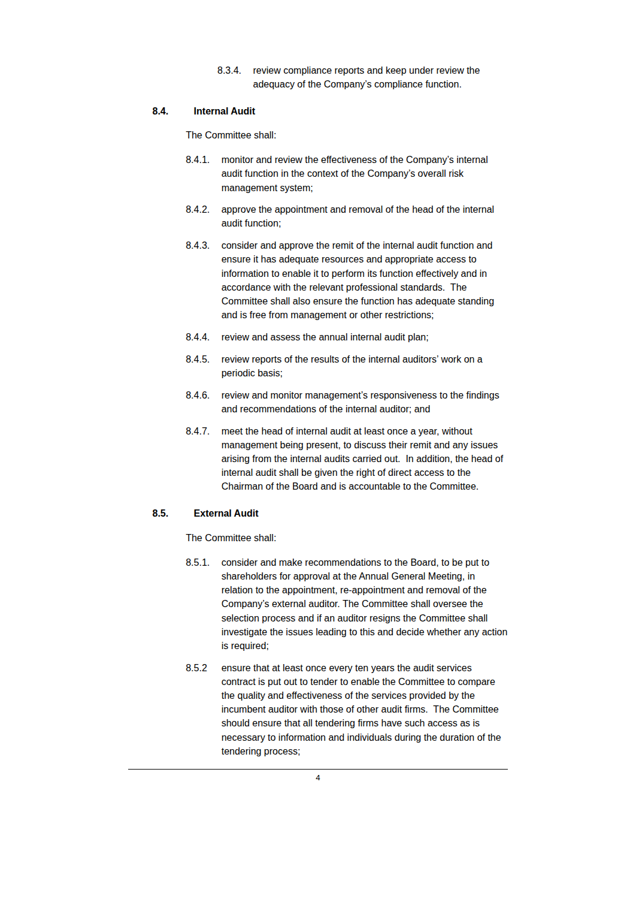8.3.4.
review compliance reports and keep under review the adequacy of the Company’s compliance function.
8.4.
Internal Audit
The Committee shall:
8.4.1.
monitor and review the effectiveness of the Company’s internal audit function in the context of the Company’s overall risk management system;
8.4.2.
approve the appointment and removal of the head of the internal audit function;
8.4.3.
consider and approve the remit of the internal audit function and ensure it has adequate resources and appropriate access to information to enable it to perform its function effectively and in accordance with the relevant professional standards. The Committee shall also ensure the function has adequate standing and is free from management or other restrictions;
8.4.4.
review and assess the annual internal audit plan;
8.4.5.
review reports of the results of the internal auditors’ work on a periodic basis;
8.4.6.
review and monitor management’s responsiveness to the findings and recommendations of the internal auditor; and
8.4.7.
meet the head of internal audit at least once a year, without management being present, to discuss their remit and any issues arising from the internal audits carried out. In addition, the head of internal audit shall be given the right of direct access to the Chairman of the Board and is accountable to the Committee.
8.5.
External Audit
The Committee shall:
8.5.1.
consider and make recommendations to the Board, to be put to shareholders for approval at the Annual General Meeting, in relation to the appointment, re-appointment and removal of the Company’s external auditor. The Committee shall oversee the selection process and if an auditor resigns the Committee shall investigate the issues leading to this and decide whether any action is required;
8.5.2
ensure that at least once every ten years the audit services contract is put out to tender to enable the Committee to compare the quality and effectiveness of the services provided by the incumbent auditor with those of other audit firms. The Committee should ensure that all tendering firms have such access as is necessary to information and individuals during the duration of the tendering process;
4